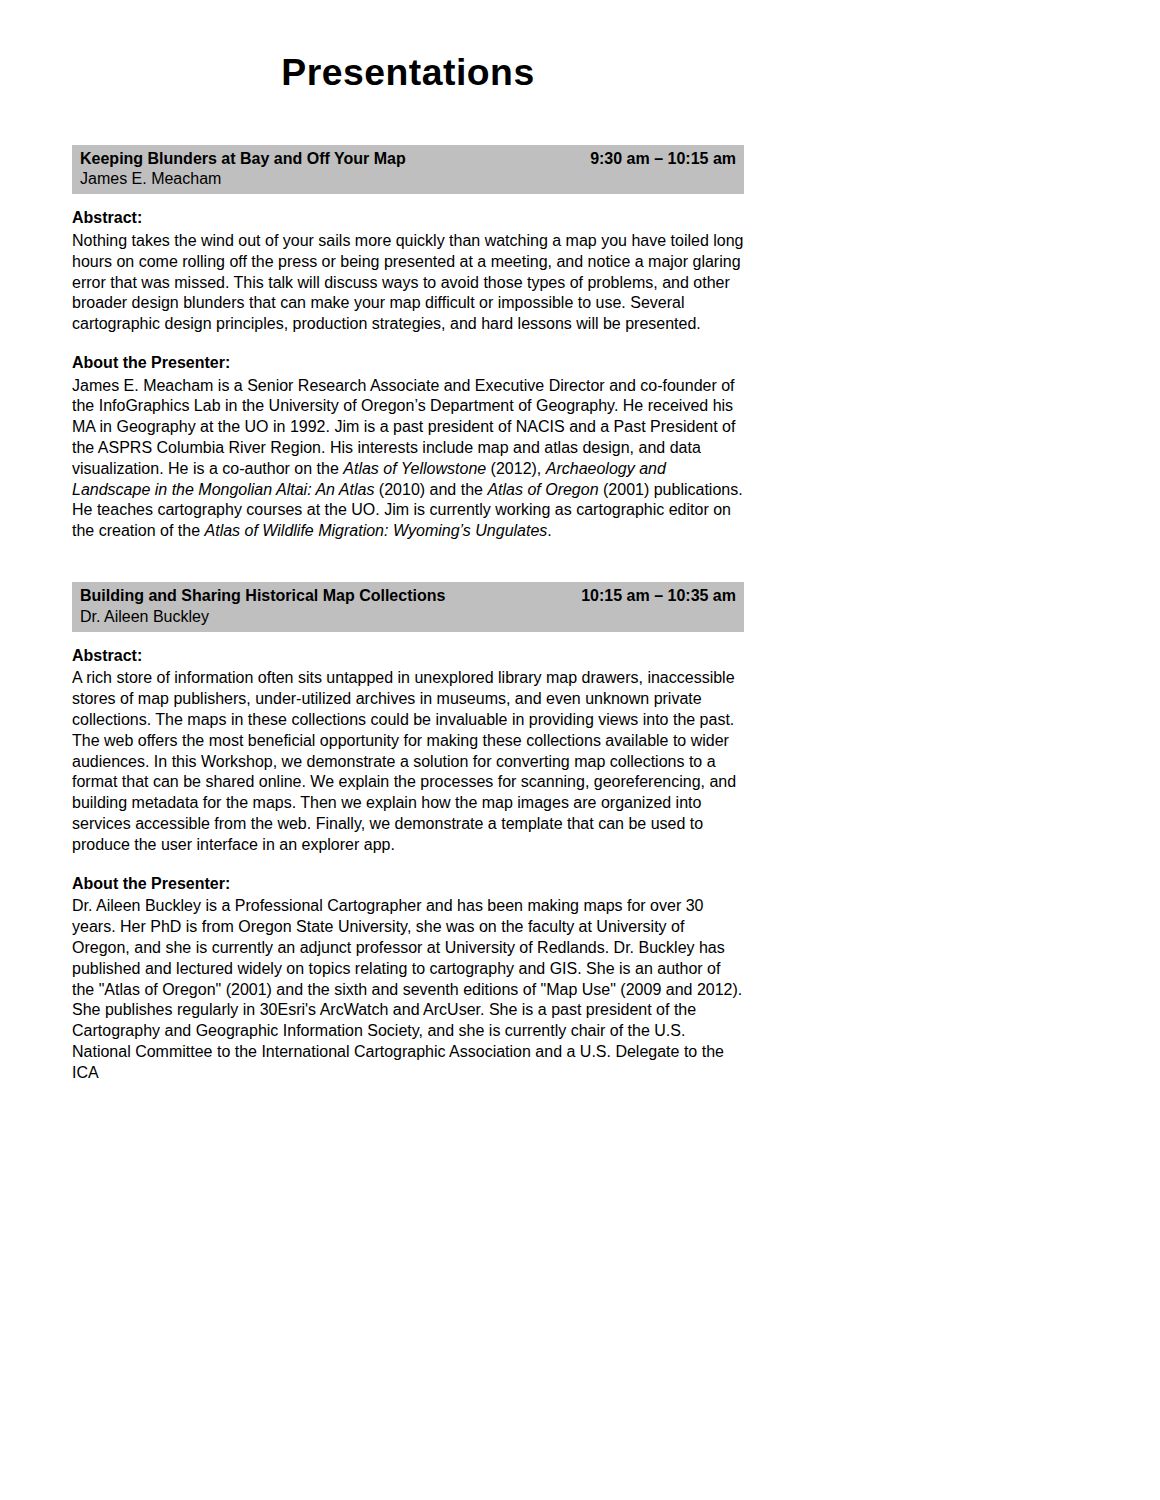Presentations
Keeping Blunders at Bay and Off Your Map 9:30 am – 10:15 am
James E. Meacham
Abstract:
Nothing takes the wind out of your sails more quickly than watching a map you have toiled long hours on come rolling off the press or being presented at a meeting, and notice a major glaring error that was missed. This talk will discuss ways to avoid those types of problems, and other broader design blunders that can make your map difficult or impossible to use. Several cartographic design principles, production strategies, and hard lessons will be presented.
About the Presenter:
James E. Meacham is a Senior Research Associate and Executive Director and co-founder of the InfoGraphics Lab in the University of Oregon’s Department of Geography. He received his MA in Geography at the UO in 1992. Jim is a past president of NACIS and a Past President of the ASPRS Columbia River Region. His interests include map and atlas design, and data visualization. He is a co-author on the Atlas of Yellowstone (2012), Archaeology and Landscape in the Mongolian Altai: An Atlas (2010) and the Atlas of Oregon (2001) publications. He teaches cartography courses at the UO. Jim is currently working as cartographic editor on the creation of the Atlas of Wildlife Migration: Wyoming’s Ungulates.
Building and Sharing Historical Map Collections 10:15 am – 10:35 am
Dr. Aileen Buckley
Abstract:
A rich store of information often sits untapped in unexplored library map drawers, inaccessible stores of map publishers, under-utilized archives in museums, and even unknown private collections. The maps in these collections could be invaluable in providing views into the past. The web offers the most beneficial opportunity for making these collections available to wider audiences. In this Workshop, we demonstrate a solution for converting map collections to a format that can be shared online. We explain the processes for scanning, georeferencing, and building metadata for the maps. Then we explain how the map images are organized into services accessible from the web. Finally, we demonstrate a template that can be used to produce the user interface in an explorer app.
About the Presenter:
Dr. Aileen Buckley is a Professional Cartographer and has been making maps for over 30 years. Her PhD is from Oregon State University, she was on the faculty at University of Oregon, and she is currently an adjunct professor at University of Redlands. Dr. Buckley has published and lectured widely on topics relating to cartography and GIS. She is an author of the "Atlas of Oregon" (2001) and the sixth and seventh editions of "Map Use" (2009 and 2012). She publishes regularly in 30Esri's ArcWatch and ArcUser. She is a past president of the Cartography and Geographic Information Society, and she is currently chair of the U.S. National Committee to the International Cartographic Association and a U.S. Delegate to the ICA